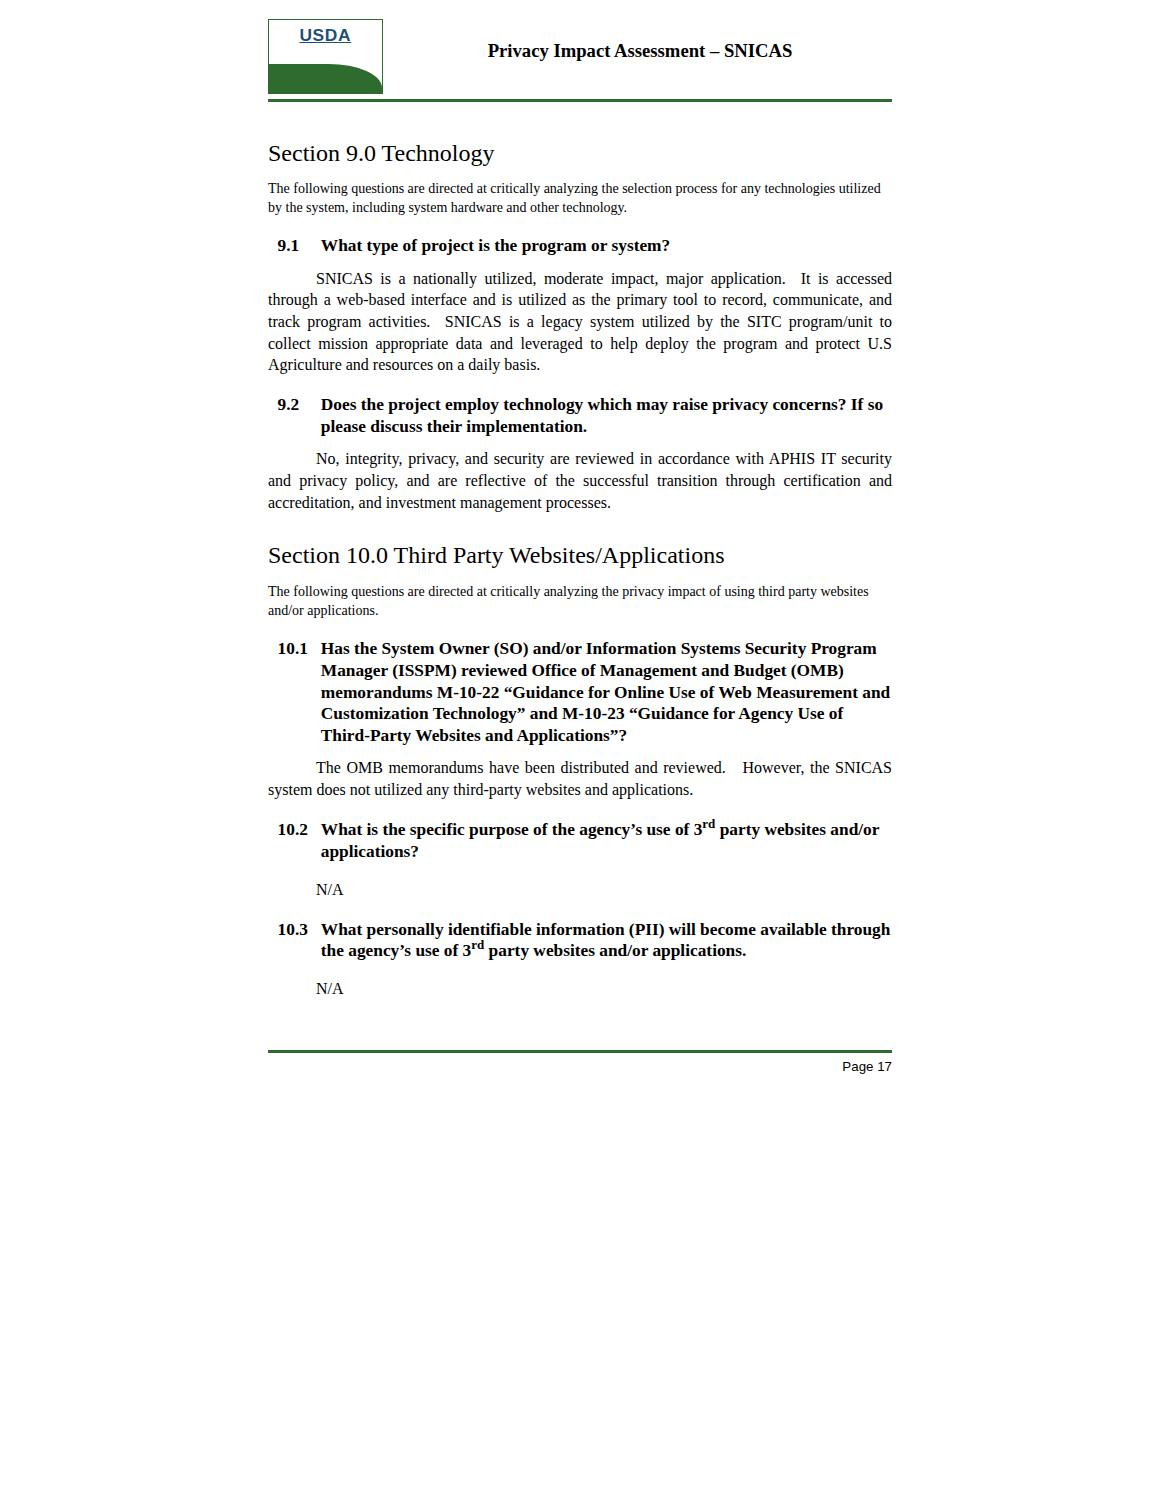USDA
Privacy Impact Assessment – SNICAS
Section 9.0 Technology
The following questions are directed at critically analyzing the selection process for any technologies utilized by the system, including system hardware and other technology.
9.1 What type of project is the program or system?
SNICAS is a nationally utilized, moderate impact, major application. It is accessed through a web-based interface and is utilized as the primary tool to record, communicate, and track program activities. SNICAS is a legacy system utilized by the SITC program/unit to collect mission appropriate data and leveraged to help deploy the program and protect U.S Agriculture and resources on a daily basis.
9.2 Does the project employ technology which may raise privacy concerns? If so please discuss their implementation.
No, integrity, privacy, and security are reviewed in accordance with APHIS IT security and privacy policy, and are reflective of the successful transition through certification and accreditation, and investment management processes.
Section 10.0 Third Party Websites/Applications
The following questions are directed at critically analyzing the privacy impact of using third party websites and/or applications.
10.1 Has the System Owner (SO) and/or Information Systems Security Program Manager (ISSPM) reviewed Office of Management and Budget (OMB) memorandums M-10-22 “Guidance for Online Use of Web Measurement and Customization Technology” and M-10-23 “Guidance for Agency Use of Third-Party Websites and Applications”?
The OMB memorandums have been distributed and reviewed. However, the SNICAS system does not utilized any third-party websites and applications.
10.2 What is the specific purpose of the agency’s use of 3rd party websites and/or applications?
N/A
10.3 What personally identifiable information (PII) will become available through the agency’s use of 3rd party websites and/or applications.
N/A
Page 17